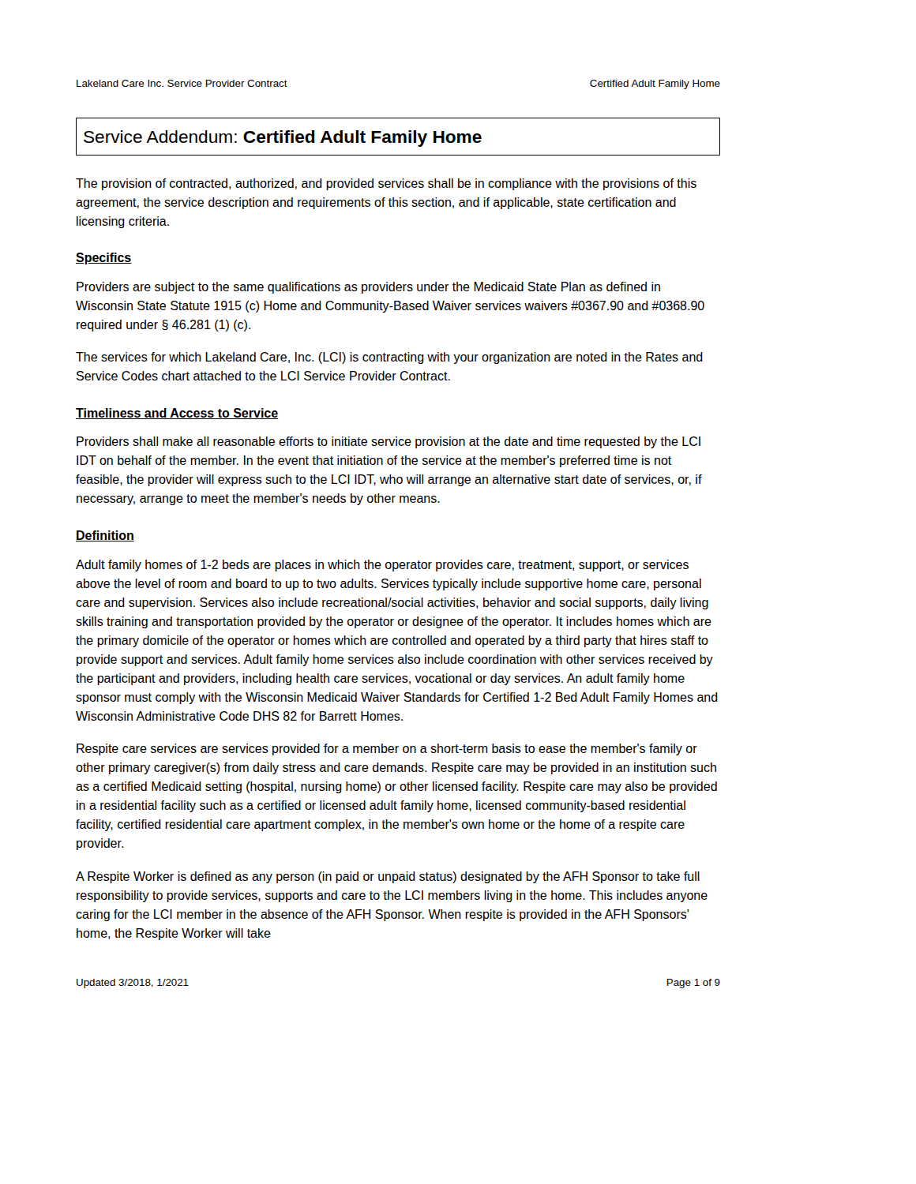Lakeland Care Inc. Service Provider Contract Certified Adult Family Home
Service Addendum: Certified Adult Family Home
The provision of contracted, authorized, and provided services shall be in compliance with the provisions of this agreement, the service description and requirements of this section, and if applicable, state certification and licensing criteria.
Specifics
Providers are subject to the same qualifications as providers under the Medicaid State Plan as defined in Wisconsin State Statute 1915 (c) Home and Community-Based Waiver services waivers #0367.90 and #0368.90 required under § 46.281 (1) (c).
The services for which Lakeland Care, Inc. (LCI) is contracting with your organization are noted in the Rates and Service Codes chart attached to the LCI Service Provider Contract.
Timeliness and Access to Service
Providers shall make all reasonable efforts to initiate service provision at the date and time requested by the LCI IDT on behalf of the member. In the event that initiation of the service at the member's preferred time is not feasible, the provider will express such to the LCI IDT, who will arrange an alternative start date of services, or, if necessary, arrange to meet the member's needs by other means.
Definition
Adult family homes of 1-2 beds are places in which the operator provides care, treatment, support, or services above the level of room and board to up to two adults. Services typically include supportive home care, personal care and supervision. Services also include recreational/social activities, behavior and social supports, daily living skills training and transportation provided by the operator or designee of the operator. It includes homes which are the primary domicile of the operator or homes which are controlled and operated by a third party that hires staff to provide support and services. Adult family home services also include coordination with other services received by the participant and providers, including health care services, vocational or day services. An adult family home sponsor must comply with the Wisconsin Medicaid Waiver Standards for Certified 1-2 Bed Adult Family Homes and Wisconsin Administrative Code DHS 82 for Barrett Homes.
Respite care services are services provided for a member on a short-term basis to ease the member's family or other primary caregiver(s) from daily stress and care demands. Respite care may be provided in an institution such as a certified Medicaid setting (hospital, nursing home) or other licensed facility. Respite care may also be provided in a residential facility such as a certified or licensed adult family home, licensed community-based residential facility, certified residential care apartment complex, in the member's own home or the home of a respite care provider.
A Respite Worker is defined as any person (in paid or unpaid status) designated by the AFH Sponsor to take full responsibility to provide services, supports and care to the LCI members living in the home. This includes anyone caring for the LCI member in the absence of the AFH Sponsor. When respite is provided in the AFH Sponsors' home, the Respite Worker will take
Updated 3/2018, 1/2021 Page 1 of 9